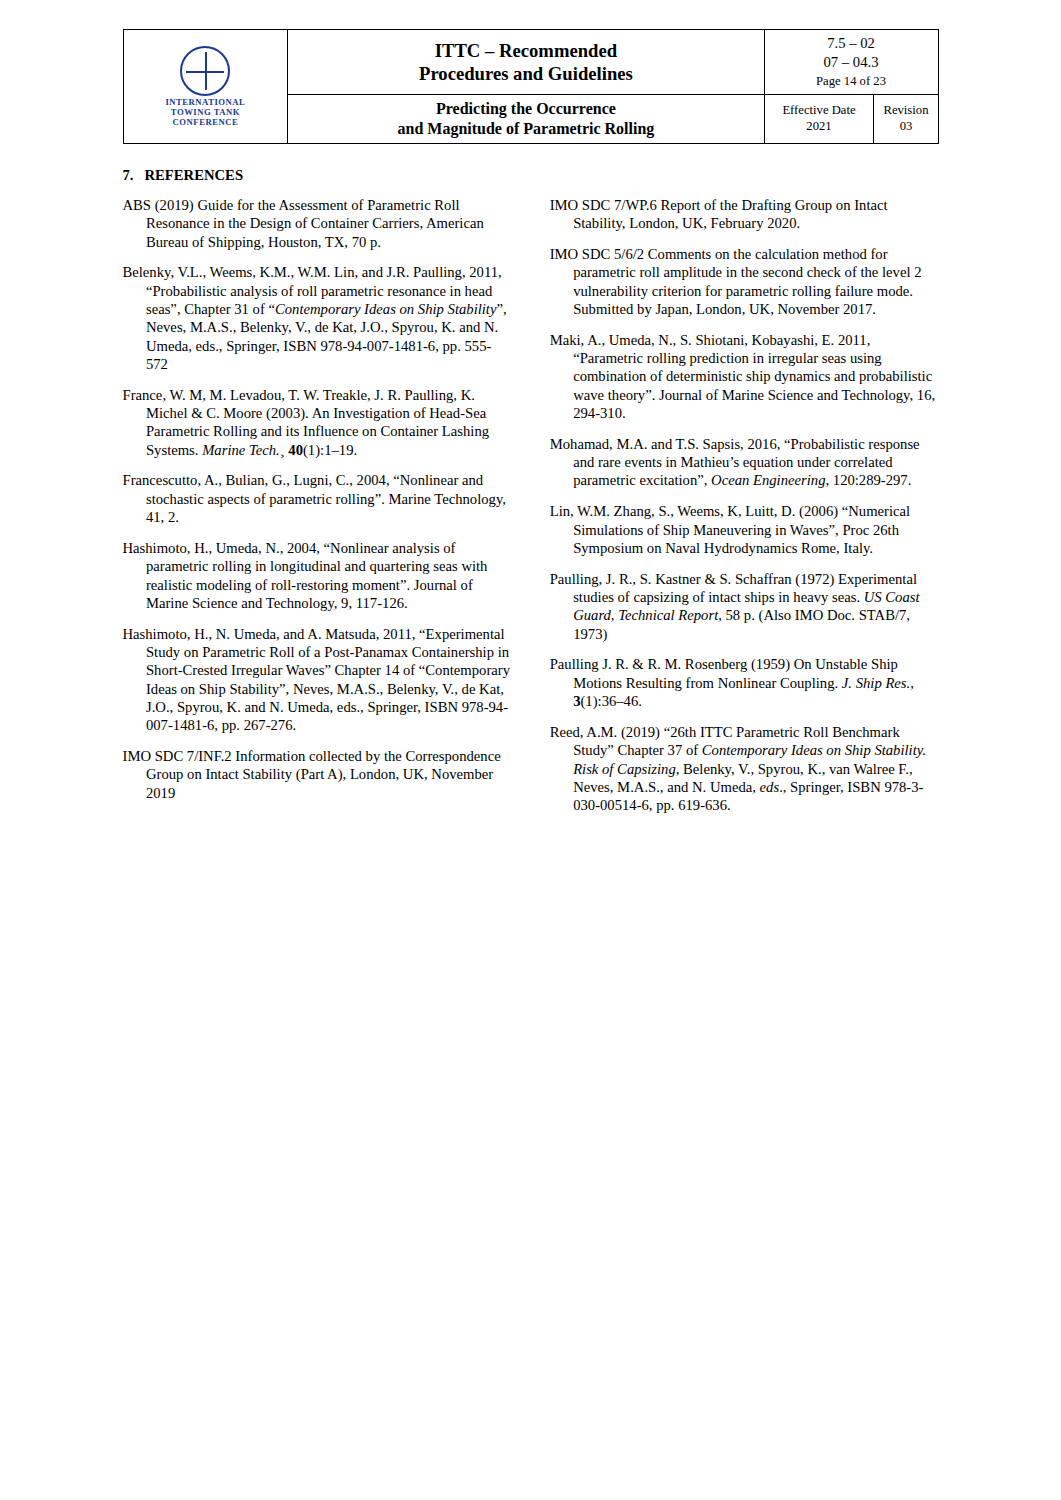| INTERNATIONAL TOWING TANK CONFERENCE | ITTC – Recommended Procedures and Guidelines | 7.5 – 02 07 – 04.3 Page 14 of 23 |
| Predicting the Occurrence and Magnitude of Parametric Rolling | Effective Date 2021 | Revision 03 |
7. REFERENCES
ABS (2019) Guide for the Assessment of Parametric Roll Resonance in the Design of Container Carriers, American Bureau of Shipping, Houston, TX, 70 p.
Belenky, V.L., Weems, K.M., W.M. Lin, and J.R. Paulling, 2011, “Probabilistic analysis of roll parametric resonance in head seas”, Chapter 31 of “Contemporary Ideas on Ship Stability”, Neves, M.A.S., Belenky, V., de Kat, J.O., Spyrou, K. and N. Umeda, eds., Springer, ISBN 978-94-007-1481-6, pp. 555-572
France, W. M, M. Levadou, T. W. Treakle, J. R. Paulling, K. Michel & C. Moore (2003). An Investigation of Head-Sea Parametric Rolling and its Influence on Container Lashing Systems. Marine Tech.¸ 40(1):1–19.
Francescutto, A., Bulian, G., Lugni, C., 2004, “Nonlinear and stochastic aspects of parametric rolling”. Marine Technology, 41, 2.
Hashimoto, H., Umeda, N., 2004, “Nonlinear analysis of parametric rolling in longitudinal and quartering seas with realistic modeling of roll-restoring moment”. Journal of Marine Science and Technology, 9, 117-126.
Hashimoto, H., N. Umeda, and A. Matsuda, 2011, “Experimental Study on Parametric Roll of a Post-Panamax Containership in Short-Crested Irregular Waves” Chapter 14 of “Contemporary Ideas on Ship Stability”, Neves, M.A.S., Belenky, V., de Kat, J.O., Spyrou, K. and N. Umeda, eds., Springer, ISBN 978-94-007-1481-6, pp. 267-276.
IMO SDC 7/INF.2 Information collected by the Correspondence Group on Intact Stability (Part A), London, UK, November 2019
IMO SDC 7/WP.6 Report of the Drafting Group on Intact Stability, London, UK, February 2020.
IMO SDC 5/6/2 Comments on the calculation method for parametric roll amplitude in the second check of the level 2 vulnerability criterion for parametric rolling failure mode. Submitted by Japan, London, UK, November 2017.
Maki, A., Umeda, N., S. Shiotani, Kobayashi, E. 2011, “Parametric rolling prediction in irregular seas using combination of deterministic ship dynamics and probabilistic wave theory”. Journal of Marine Science and Technology, 16, 294-310.
Mohamad, M.A. and T.S. Sapsis, 2016, “Probabilistic response and rare events in Mathieu’s equation under correlated parametric excitation”, Ocean Engineering, 120:289-297.
Lin, W.M. Zhang, S., Weems, K, Luitt, D. (2006) “Numerical Simulations of Ship Maneuvering in Waves”, Proc 26th Symposium on Naval Hydrodynamics Rome, Italy.
Paulling, J. R., S. Kastner & S. Schaffran (1972) Experimental studies of capsizing of intact ships in heavy seas. US Coast Guard, Technical Report, 58 p. (Also IMO Doc. STAB/7, 1973)
Paulling J. R. & R. M. Rosenberg (1959) On Unstable Ship Motions Resulting from Nonlinear Coupling. J. Ship Res., 3(1):36–46.
Reed, A.M. (2019) “26th ITTC Parametric Roll Benchmark Study” Chapter 37 of Contemporary Ideas on Ship Stability. Risk of Capsizing, Belenky, V., Spyrou, K., van Walree F., Neves, M.A.S., and N. Umeda, eds., Springer, ISBN 978-3-030-00514-6, pp. 619-636.